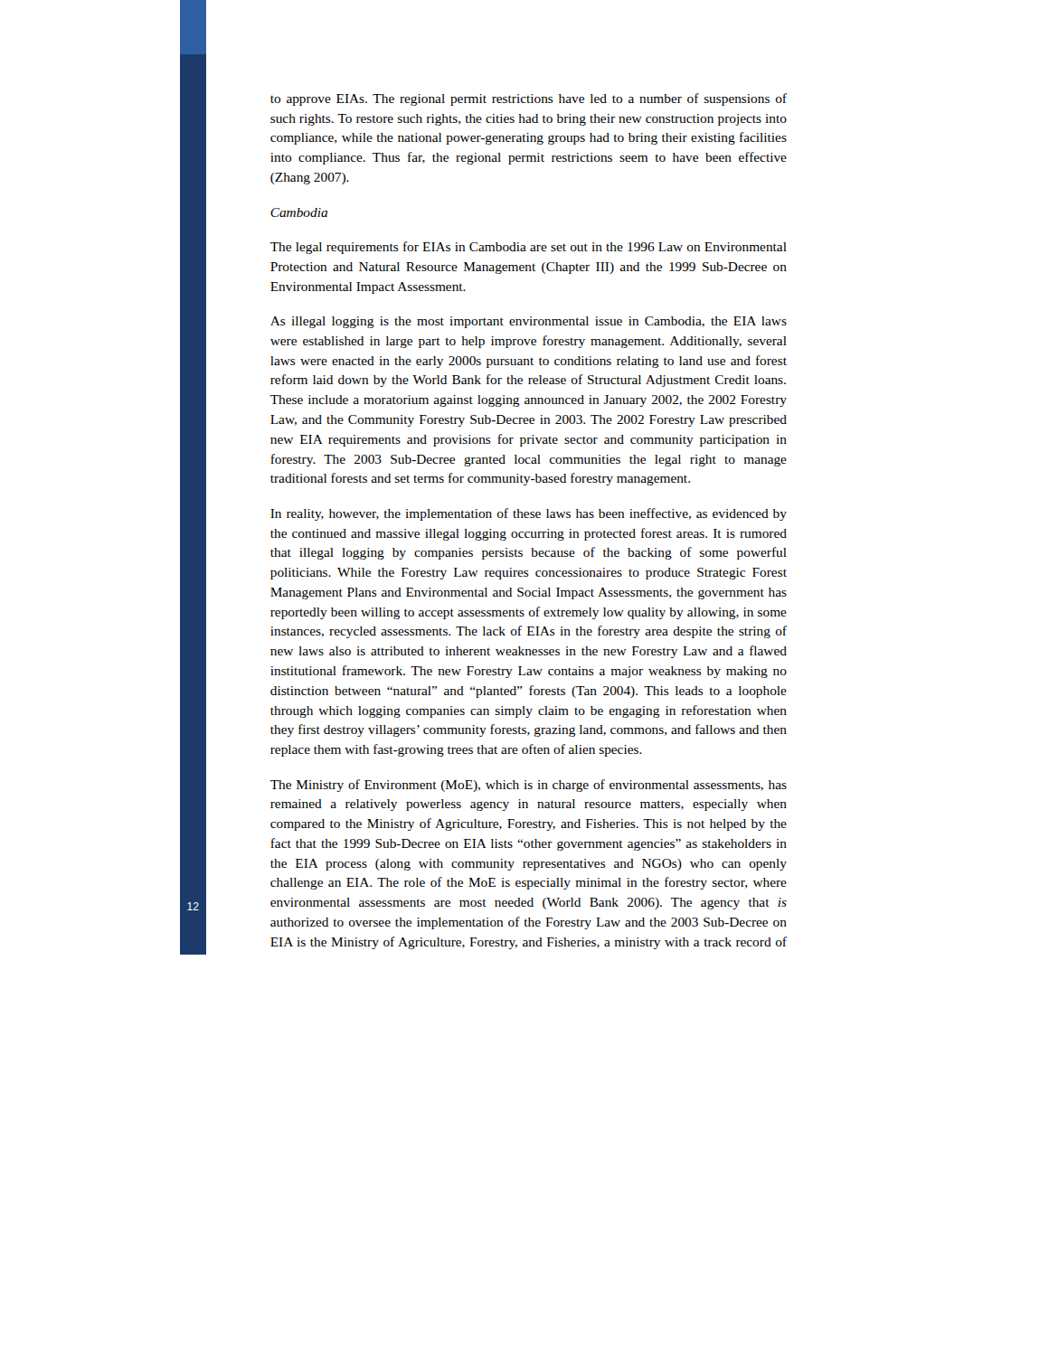Working Paper
12
to approve EIAs. The regional permit restrictions have led to a number of suspensions of such rights. To restore such rights, the cities had to bring their new construction projects into compliance, while the national power-generating groups had to bring their existing facilities into compliance. Thus far, the regional permit restrictions seem to have been effective (Zhang 2007).
Cambodia
The legal requirements for EIAs in Cambodia are set out in the 1996 Law on Environmental Protection and Natural Resource Management (Chapter III) and the 1999 Sub-Decree on Environmental Impact Assessment.
As illegal logging is the most important environmental issue in Cambodia, the EIA laws were established in large part to help improve forestry management. Additionally, several laws were enacted in the early 2000s pursuant to conditions relating to land use and forest reform laid down by the World Bank for the release of Structural Adjustment Credit loans. These include a moratorium against logging announced in January 2002, the 2002 Forestry Law, and the Community Forestry Sub-Decree in 2003. The 2002 Forestry Law prescribed new EIA requirements and provisions for private sector and community participation in forestry. The 2003 Sub-Decree granted local communities the legal right to manage traditional forests and set terms for community-based forestry management.
In reality, however, the implementation of these laws has been ineffective, as evidenced by the continued and massive illegal logging occurring in protected forest areas. It is rumored that illegal logging by companies persists because of the backing of some powerful politicians. While the Forestry Law requires concessionaires to produce Strategic Forest Management Plans and Environmental and Social Impact Assessments, the government has reportedly been willing to accept assessments of extremely low quality by allowing, in some instances, recycled assessments. The lack of EIAs in the forestry area despite the string of new laws also is attributed to inherent weaknesses in the new Forestry Law and a flawed institutional framework. The new Forestry Law contains a major weakness by making no distinction between “natural” and “planted” forests (Tan 2004). This leads to a loophole through which logging companies can simply claim to be engaging in reforestation when they first destroy villagers’ community forests, grazing land, commons, and fallows and then replace them with fast-growing trees that are often of alien species.
The Ministry of Environment (MoE), which is in charge of environmental assessments, has remained a relatively powerless agency in natural resource matters, especially when compared to the Ministry of Agriculture, Forestry, and Fisheries. This is not helped by the fact that the 1999 Sub-Decree on EIA lists “other government agencies” as stakeholders in the EIA process (along with community representatives and NGOs) who can openly challenge an EIA. The role of the MoE is especially minimal in the forestry sector, where environmental assessments are most needed (World Bank 2006). The agency that is authorized to oversee the implementation of the Forestry Law and the 2003 Sub-Decree on EIA is the Ministry of Agriculture, Forestry, and Fisheries, a ministry with a track record of pro-development policies in the forestry sector (Tan 2004).